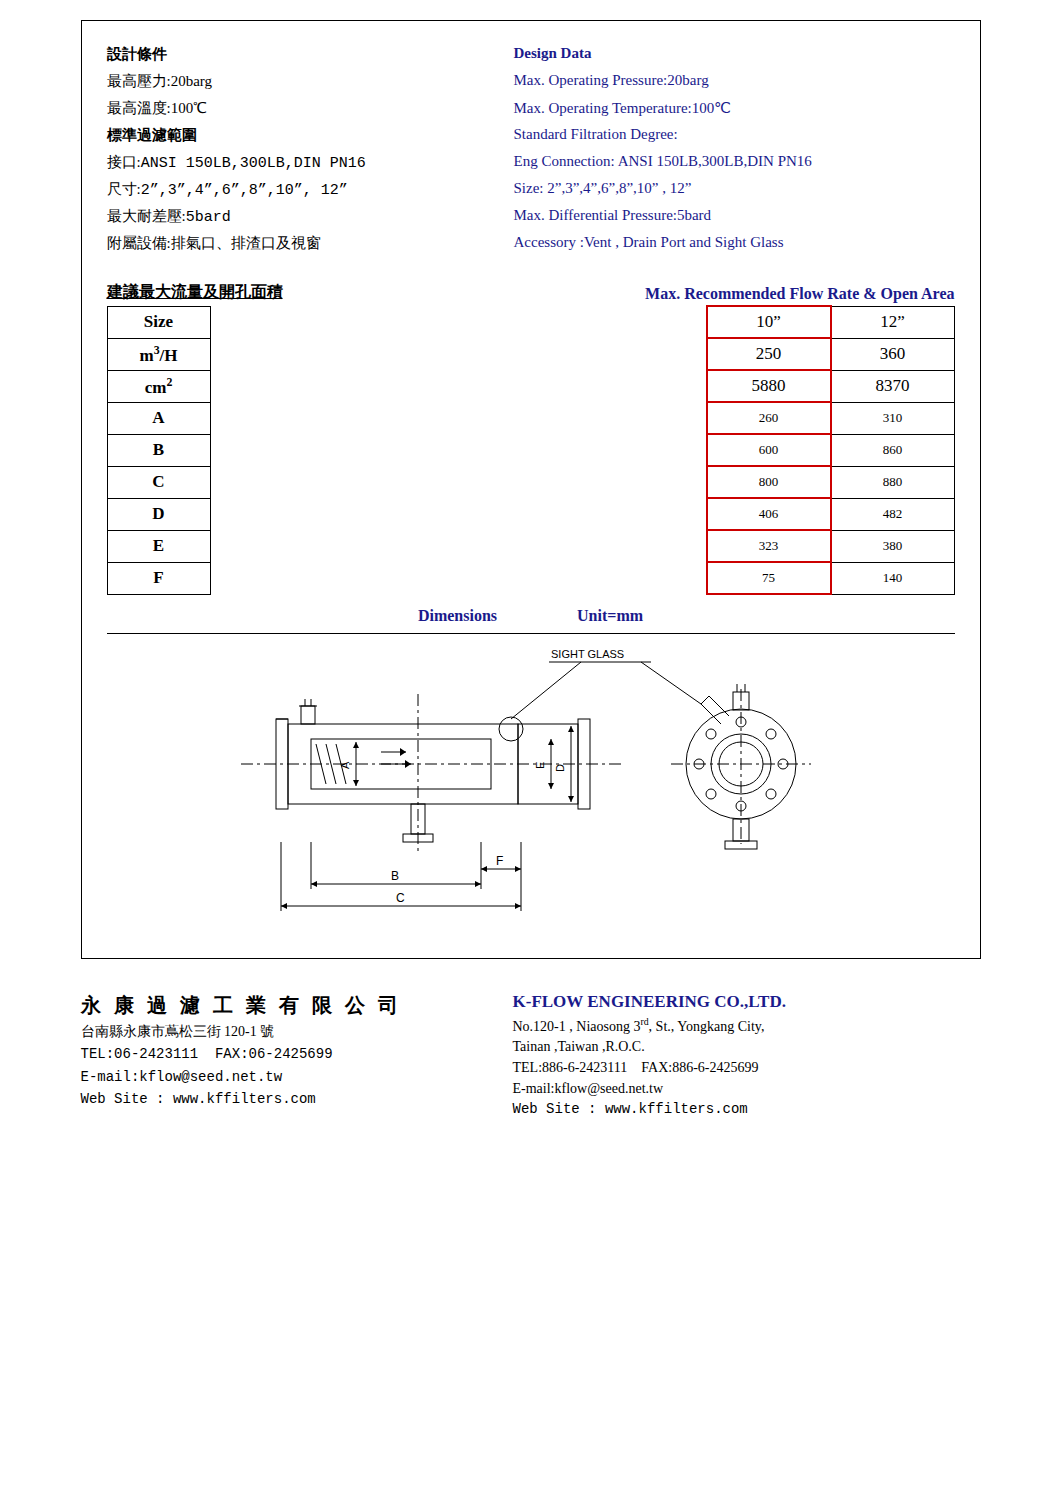| 設計條件 | Design Data |
| 最高壓力:20barg | Max. Operating Pressure:20barg |
| 最高溫度:100℃ | Max. Operating Temperature:100℃ |
| 標準過濾範圍 | Standard Filtration Degree: |
| 接口: ANSI 150LB,300LB,DIN PN16 | Eng Connection: ANSI 150LB,300LB,DIN PN16 |
| 尺寸: 2”,3”,4”,6”,8”,10”, 12” | Size: 2”,3”,4”,6”,8”,10” , 12” |
| 最大耐差壓: 5bard | Max. Differential Pressure:5bard |
| 附屬設備:排氣口、排渣口及視窗 | Accessory :Vent , Drain Port and Sight Glass |
建議最大流量及開孔面積
Max. Recommended Flow Rate & Open Area
| Size | | 10” | 12” |
| m 3 /H | 250 | 360 |
| cm 2 | 5880 | 8370 |
| A | 260 | 310 |
| B | 600 | 860 |
| C | 800 | 880 |
| D | 406 | 482 |
| E | 323 | 380 |
| F | 75 | 140 |
Dimensions Unit=mm
SIGHT GLASS A E D B F C
永 康 過 濾 工 業 有 限 公 司
台南縣永康市蔦松三街 120-1 號
TEL:06-2423111 FAX:06-2425699
E-mail:kflow@seed.net.tw
Web Site : www.kffilters.com
K-FLOW ENGINEERING CO.,LTD.
No.120-1 , Niaosong 3rd, St., Yongkang City,
Tainan ,Taiwan ,R.O.C.
TEL:886-6-2423111 FAX:886-6-2425699
E-mail:kflow@seed.net.tw
Web Site : www.kffilters.com